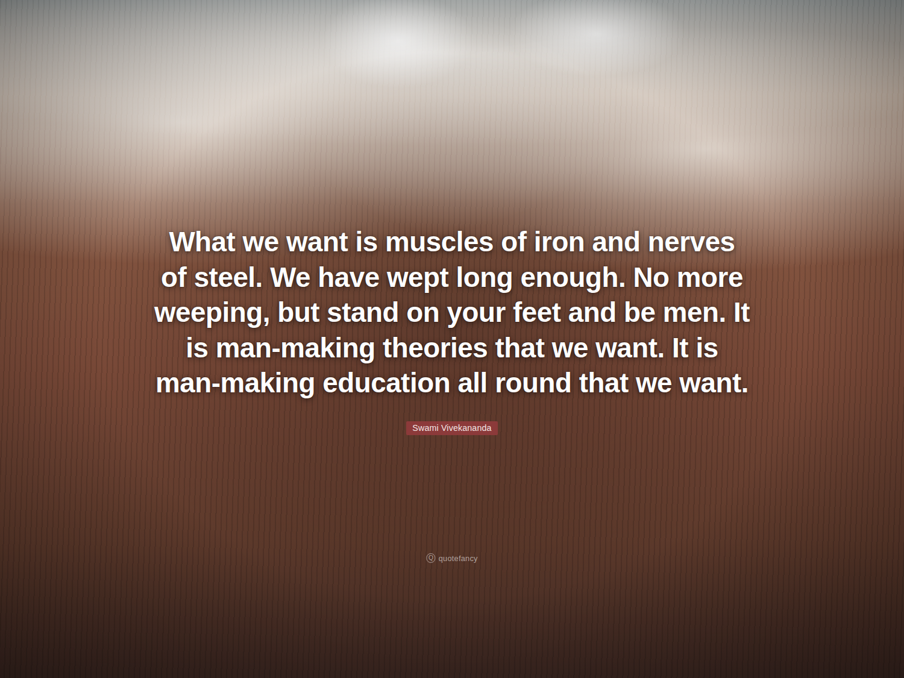What we want is muscles of iron and nerves of steel. We have wept long enough. No more weeping, but stand on your feet and be men. It is man-making theories that we want. It is man-making education all round that we want.
Swami Vivekananda
Q quotefancy